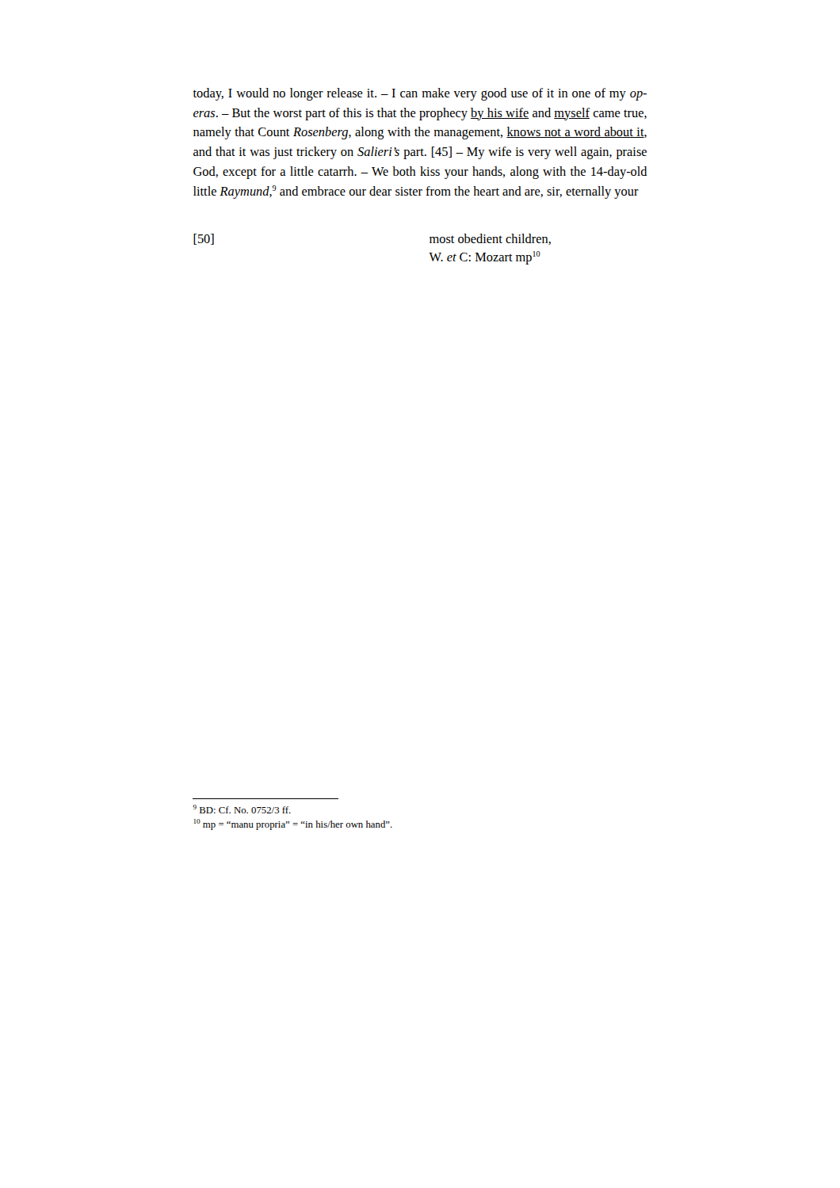today, I would no longer release it. – I can make very good use of it in one of my operas. – But the worst part of this is that the prophecy by his wife and myself came true, namely that Count Rosenberg, along with the management, knows not a word about it, and that it was just trickery on Salieri’s part. [45] – My wife is very well again, praise God, except for a little catarrh. – We both kiss your hands, along with the 14-day-old little Raymund,9 and embrace our dear sister from the heart and are, sir, eternally your
[50]
most obedient children,
W. et C: Mozart mp10
9 BD: Cf. No. 0752/3 ff.
10 mp = “manu propria” = “in his/her own hand”.